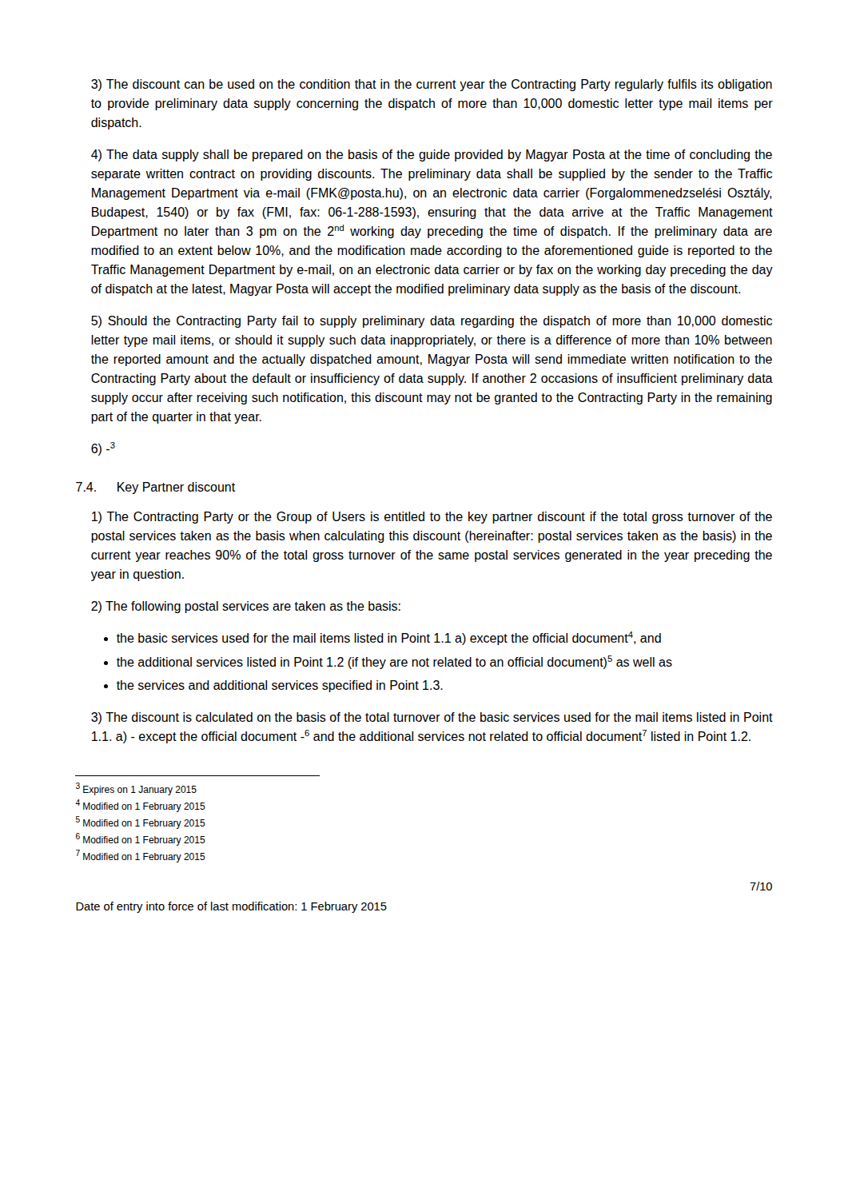3) The discount can be used on the condition that in the current year the Contracting Party regularly fulfils its obligation to provide preliminary data supply concerning the dispatch of more than 10,000 domestic letter type mail items per dispatch.
4) The data supply shall be prepared on the basis of the guide provided by Magyar Posta at the time of concluding the separate written contract on providing discounts. The preliminary data shall be supplied by the sender to the Traffic Management Department via e-mail (FMK@posta.hu), on an electronic data carrier (Forgalommenedzselési Osztály, Budapest, 1540) or by fax (FMI, fax: 06-1-288-1593), ensuring that the data arrive at the Traffic Management Department no later than 3 pm on the 2nd working day preceding the time of dispatch. If the preliminary data are modified to an extent below 10%, and the modification made according to the aforementioned guide is reported to the Traffic Management Department by e-mail, on an electronic data carrier or by fax on the working day preceding the day of dispatch at the latest, Magyar Posta will accept the modified preliminary data supply as the basis of the discount.
5) Should the Contracting Party fail to supply preliminary data regarding the dispatch of more than 10,000 domestic letter type mail items, or should it supply such data inappropriately, or there is a difference of more than 10% between the reported amount and the actually dispatched amount, Magyar Posta will send immediate written notification to the Contracting Party about the default or insufficiency of data supply. If another 2 occasions of insufficient preliminary data supply occur after receiving such notification, this discount may not be granted to the Contracting Party in the remaining part of the quarter in that year.
6) -3
7.4. Key Partner discount
1) The Contracting Party or the Group of Users is entitled to the key partner discount if the total gross turnover of the postal services taken as the basis when calculating this discount (hereinafter: postal services taken as the basis) in the current year reaches 90% of the total gross turnover of the same postal services generated in the year preceding the year in question.
2) The following postal services are taken as the basis:
the basic services used for the mail items listed in Point 1.1 a) except the official document4, and
the additional services listed in Point 1.2 (if they are not related to an official document)5 as well as
the services and additional services specified in Point 1.3.
3) The discount is calculated on the basis of the total turnover of the basic services used for the mail items listed in Point 1.1. a) - except the official document -6 and the additional services not related to official document7 listed in Point 1.2.
3 Expires on 1 January 2015
4 Modified on 1 February 2015
5 Modified on 1 February 2015
6 Modified on 1 February 2015
7 Modified on 1 February 2015
7/10
Date of entry into force of last modification: 1 February 2015